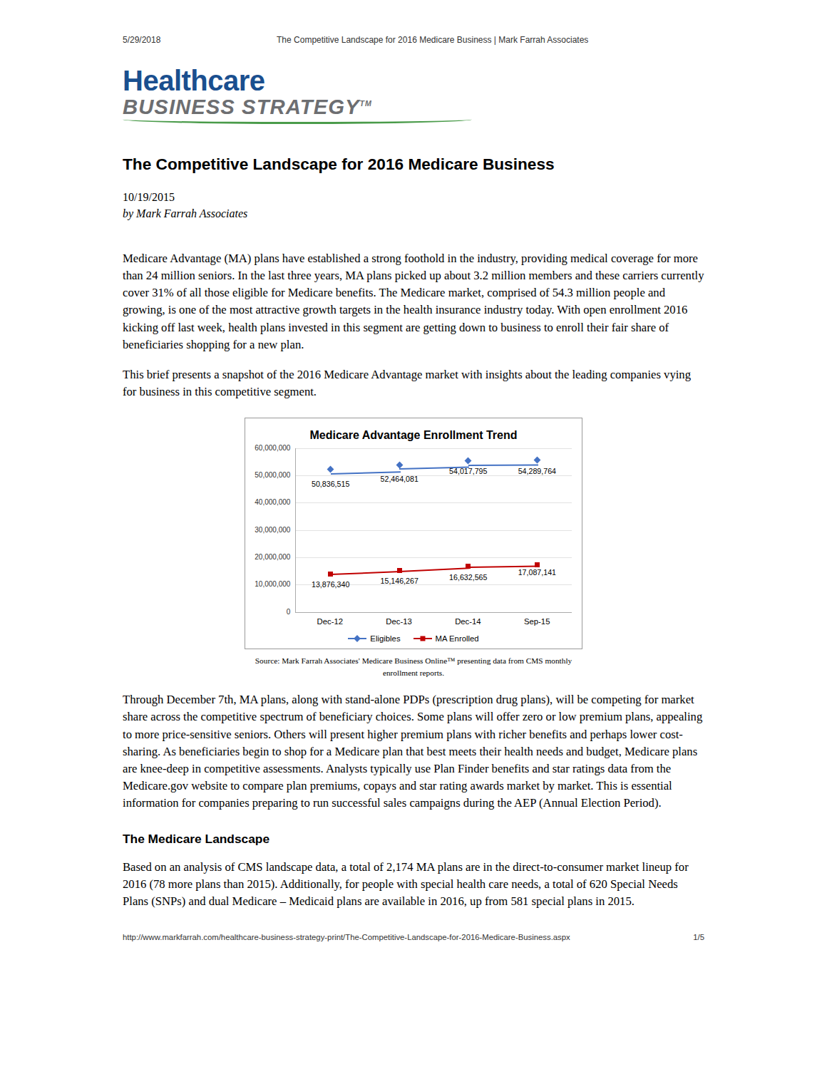5/29/2018 The Competitive Landscape for 2016 Medicare Business | Mark Farrah Associates
Healthcare
BUSINESS STRATEGYTM
The Competitive Landscape for 2016 Medicare Business
10/19/2015 by Mark Farrah Associates
Medicare Advantage (MA) plans have established a strong foothold in the industry, providing medical coverage for more than 24 million seniors. In the last three years, MA plans picked up about 3.2 million members and these carriers currently cover 31% of all those eligible for Medicare benefits. The Medicare market, comprised of 54.3 million people and growing, is one of the most attractive growth targets in the health insurance industry today. With open enrollment 2016 kicking off last week, health plans invested in this segment are getting down to business to enroll their fair share of beneficiaries shopping for a new plan.
This brief presents a snapshot of the 2016 Medicare Advantage market with insights about the leading companies vying for business in this competitive segment.
Medicare Advantage Enrollment Trend
60,000,000 50,000,000 40,000,000 30,000,000 20,000,000 10,000,000 0
Eligibles line: values ~50.8M, 52.5M, 54.0M, 54.3M (y% = 100 - v/60M*100)
50,836,515
52,464,081
54,017,795
54,289,764
13,876,340
15,146,267
16,632,565
17,087,141
Dec-12 Dec-13 Dec-14 Sep-15
Eligibles
MA Enrolled
Source: Mark Farrah Associates' Medicare Business Online™ presenting data from CMS monthly enrollment reports.
Through December 7th, MA plans, along with stand-alone PDPs (prescription drug plans), will be competing for market share across the competitive spectrum of beneficiary choices. Some plans will offer zero or low premium plans, appealing to more price-sensitive seniors. Others will present higher premium plans with richer benefits and perhaps lower cost-sharing. As beneficiaries begin to shop for a Medicare plan that best meets their health needs and budget, Medicare plans are knee-deep in competitive assessments. Analysts typically use Plan Finder benefits and star ratings data from the Medicare.gov website to compare plan premiums, copays and star rating awards market by market. This is essential information for companies preparing to run successful sales campaigns during the AEP (Annual Election Period).
The Medicare Landscape
Based on an analysis of CMS landscape data, a total of 2,174 MA plans are in the direct-to-consumer market lineup for 2016 (78 more plans than 2015). Additionally, for people with special health care needs, a total of 620 Special Needs Plans (SNPs) and dual Medicare – Medicaid plans are available in 2016, up from 581 special plans in 2015.
http://www.markfarrah.com/healthcare-business-strategy-print/The-Competitive-Landscape-for-2016-Medicare-Business.aspx 1/5